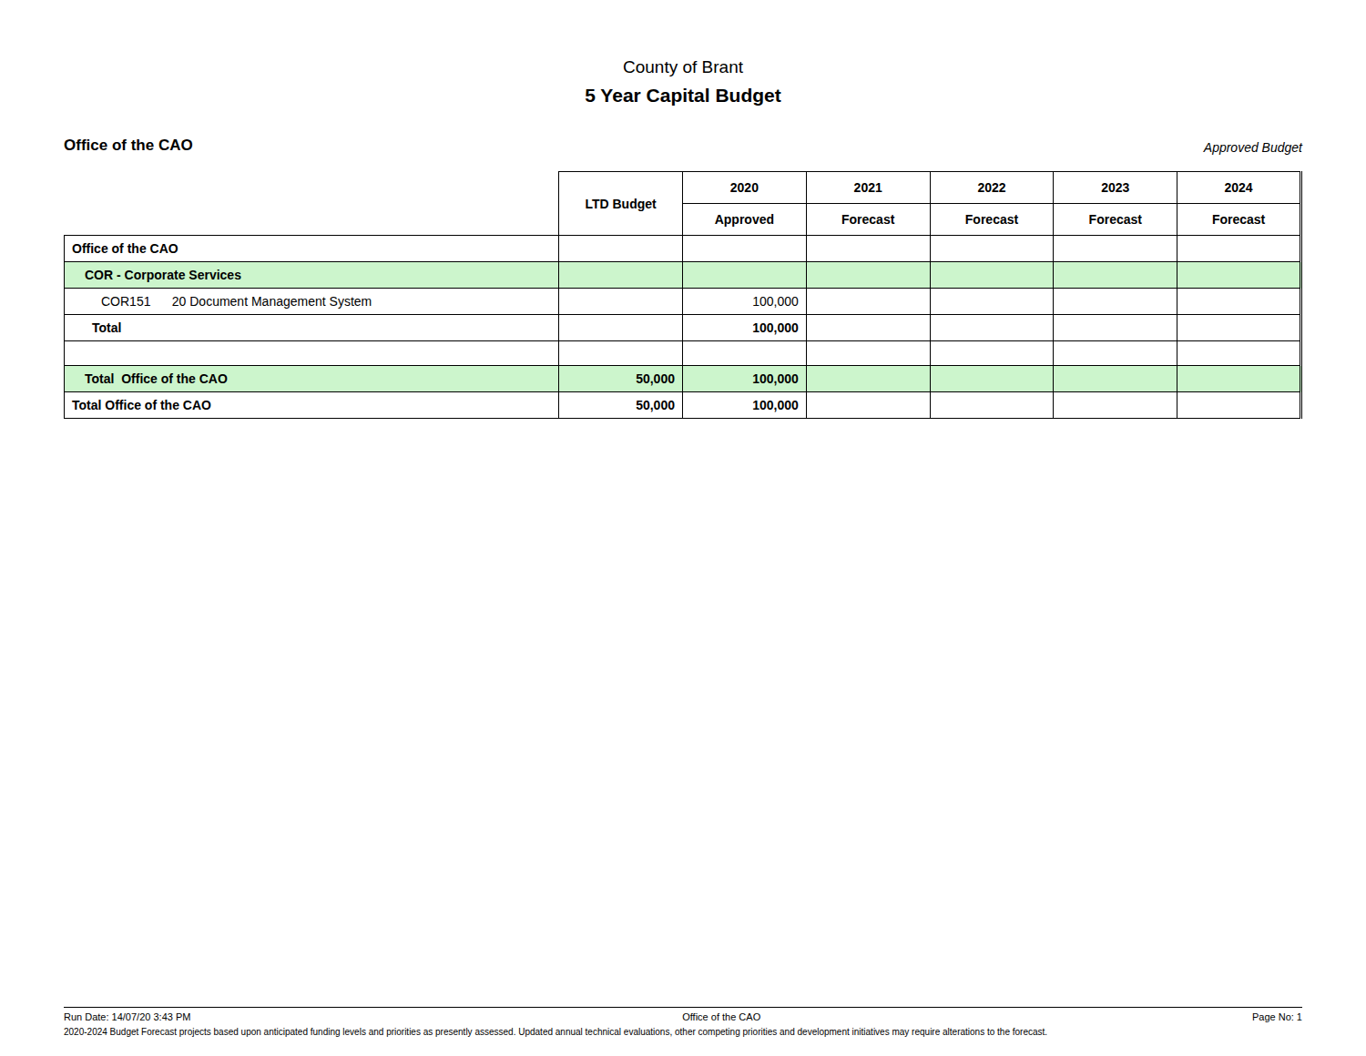County of Brant
5 Year Capital Budget
Office of the CAO
Approved Budget
| | LTD Budget | 2020 | 2021 | 2022 | 2023 | 2024 |
| --- | --- | --- | --- | --- | --- | --- |
| Approved | Forecast | Forecast | Forecast | Forecast |
| Office of the CAO | | | | | | |
| COR - Corporate Services | | | | | | |
| COR151 20 Document Management System | | 100,000 | | | | |
| Total | | 100,000 | | | | |
| Total Office of the CAO | 50,000 | 100,000 | | | | |
| Total Office of the CAO | 50,000 | 100,000 | | | | |
Run Date: 14/07/20 3:43 PM Office of the CAO Page No: 1
2020-2024 Budget Forecast projects based upon anticipated funding levels and priorities as presently assessed. Updated annual technical evaluations, other competing priorities and development initiatives may require alterations to the forecast.